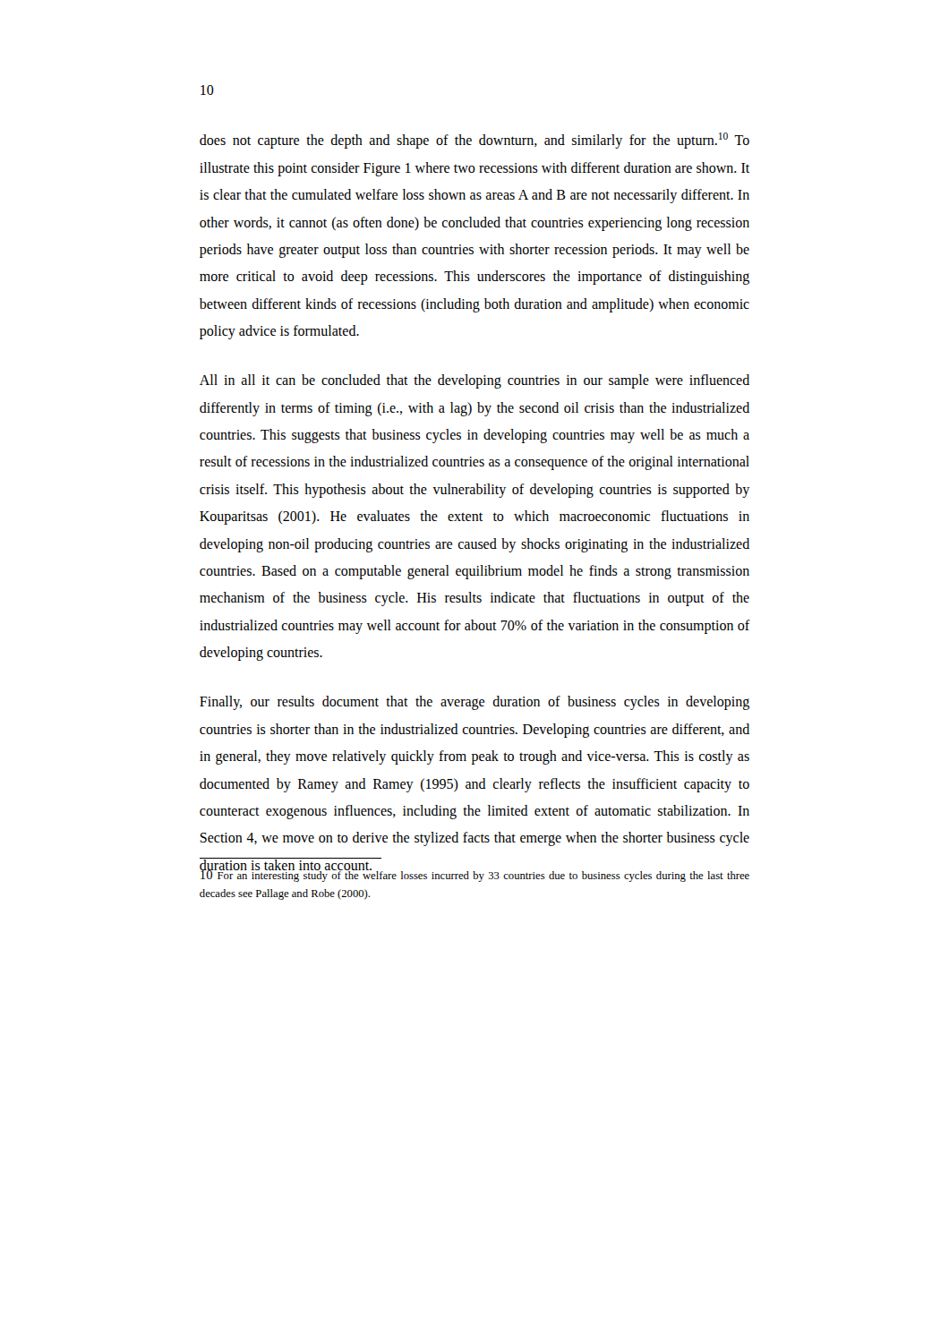10
does not capture the depth and shape of the downturn, and similarly for the upturn.10 To illustrate this point consider Figure 1 where two recessions with different duration are shown. It is clear that the cumulated welfare loss shown as areas A and B are not necessarily different. In other words, it cannot (as often done) be concluded that countries experiencing long recession periods have greater output loss than countries with shorter recession periods. It may well be more critical to avoid deep recessions. This underscores the importance of distinguishing between different kinds of recessions (including both duration and amplitude) when economic policy advice is formulated.
All in all it can be concluded that the developing countries in our sample were influenced differently in terms of timing (i.e., with a lag) by the second oil crisis than the industrialized countries. This suggests that business cycles in developing countries may well be as much a result of recessions in the industrialized countries as a consequence of the original international crisis itself. This hypothesis about the vulnerability of developing countries is supported by Kouparitsas (2001). He evaluates the extent to which macroeconomic fluctuations in developing non-oil producing countries are caused by shocks originating in the industrialized countries. Based on a computable general equilibrium model he finds a strong transmission mechanism of the business cycle. His results indicate that fluctuations in output of the industrialized countries may well account for about 70% of the variation in the consumption of developing countries.
Finally, our results document that the average duration of business cycles in developing countries is shorter than in the industrialized countries. Developing countries are different, and in general, they move relatively quickly from peak to trough and vice-versa. This is costly as documented by Ramey and Ramey (1995) and clearly reflects the insufficient capacity to counteract exogenous influences, including the limited extent of automatic stabilization. In Section 4, we move on to derive the stylized facts that emerge when the shorter business cycle duration is taken into account.
10 For an interesting study of the welfare losses incurred by 33 countries due to business cycles during the last three decades see Pallage and Robe (2000).